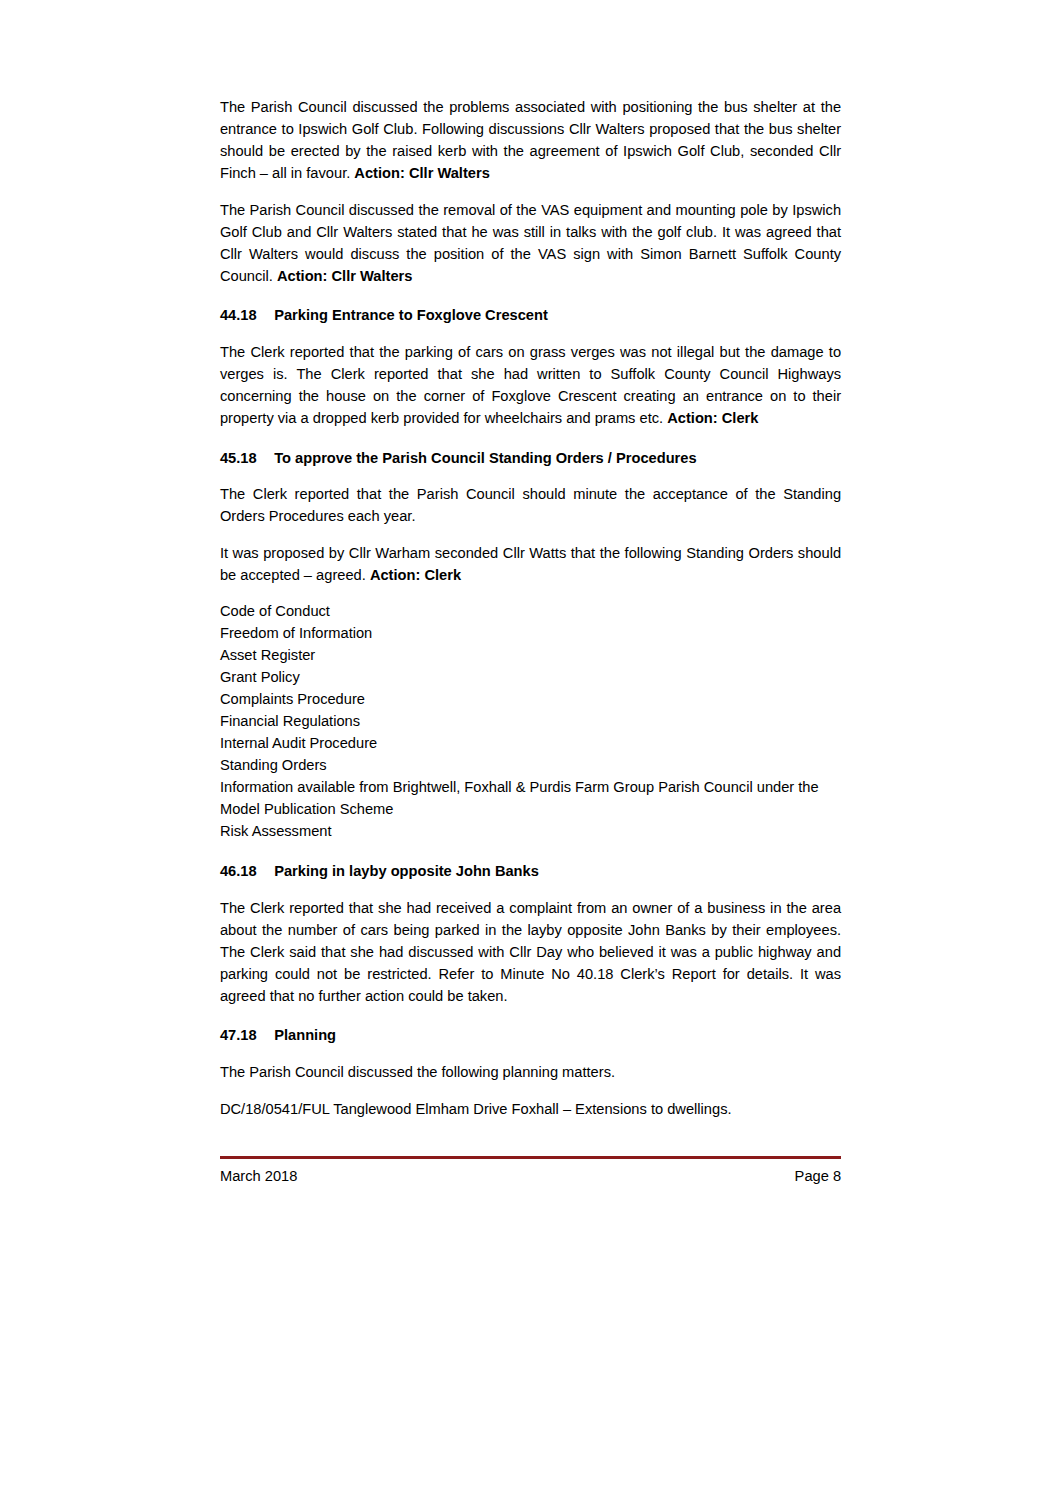The Parish Council discussed the problems associated with positioning the bus shelter at the entrance to Ipswich Golf Club. Following discussions Cllr Walters proposed that the bus shelter should be erected by the raised kerb with the agreement of Ipswich Golf Club, seconded Cllr Finch – all in favour. Action: Cllr Walters
The Parish Council discussed the removal of the VAS equipment and mounting pole by Ipswich Golf Club and Cllr Walters stated that he was still in talks with the golf club. It was agreed that Cllr Walters would discuss the position of the VAS sign with Simon Barnett Suffolk County Council. Action: Cllr Walters
44.18 Parking Entrance to Foxglove Crescent
The Clerk reported that the parking of cars on grass verges was not illegal but the damage to verges is. The Clerk reported that she had written to Suffolk County Council Highways concerning the house on the corner of Foxglove Crescent creating an entrance on to their property via a dropped kerb provided for wheelchairs and prams etc. Action: Clerk
45.18 To approve the Parish Council Standing Orders / Procedures
The Clerk reported that the Parish Council should minute the acceptance of the Standing Orders Procedures each year.
It was proposed by Cllr Warham seconded Cllr Watts that the following Standing Orders should be accepted – agreed. Action: Clerk
Code of Conduct
Freedom of Information
Asset Register
Grant Policy
Complaints Procedure
Financial Regulations
Internal Audit Procedure
Standing Orders
Information available from Brightwell, Foxhall & Purdis Farm Group Parish Council under the Model Publication Scheme
Risk Assessment
46.18 Parking in layby opposite John Banks
The Clerk reported that she had received a complaint from an owner of a business in the area about the number of cars being parked in the layby opposite John Banks by their employees. The Clerk said that she had discussed with Cllr Day who believed it was a public highway and parking could not be restricted. Refer to Minute No 40.18 Clerk’s Report for details. It was agreed that no further action could be taken.
47.18 Planning
The Parish Council discussed the following planning matters.
DC/18/0541/FUL Tanglewood Elmham Drive Foxhall – Extensions to dwellings.
March 2018 Page 8